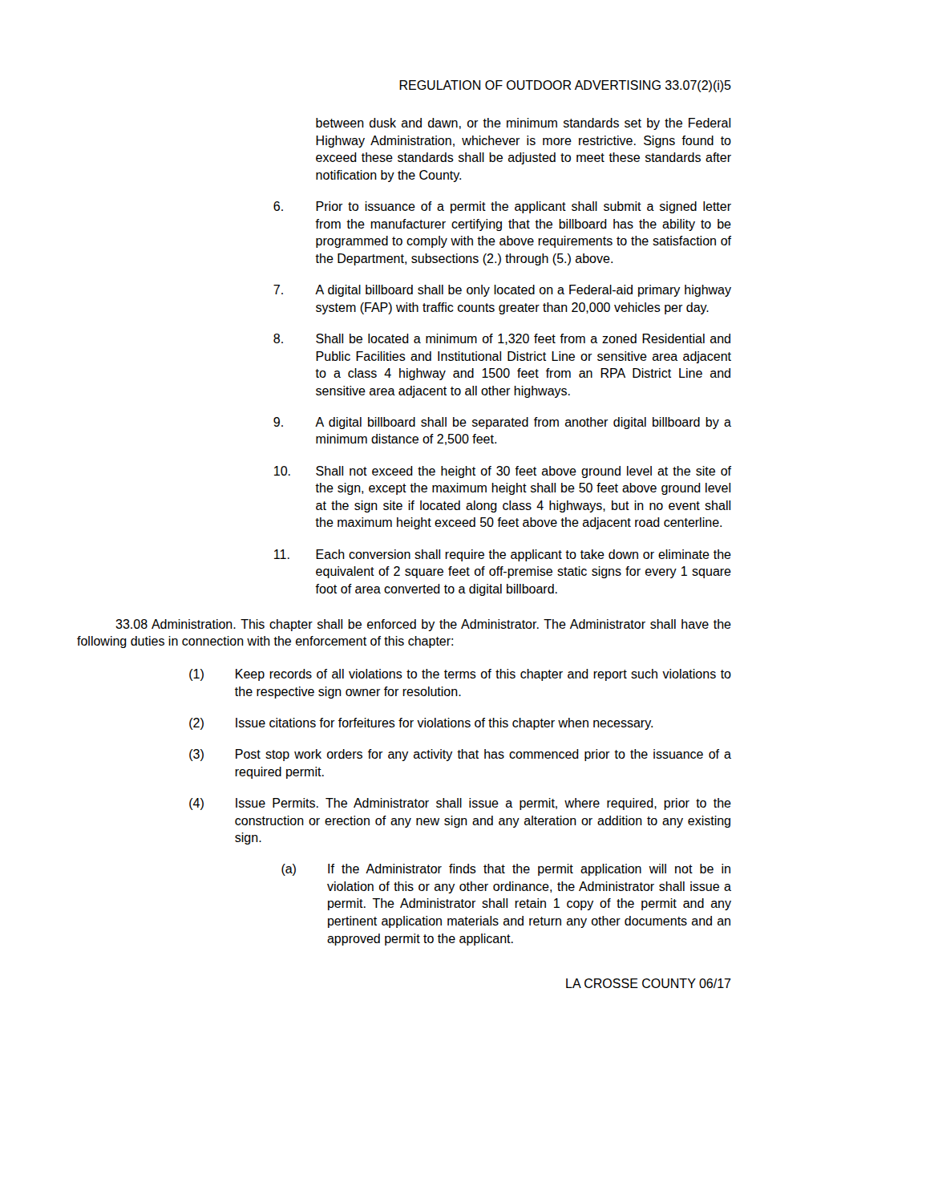REGULATION OF OUTDOOR ADVERTISING 33.07(2)(i)5
between dusk and dawn, or the minimum standards set by the Federal Highway Administration, whichever is more restrictive. Signs found to exceed these standards shall be adjusted to meet these standards after notification by the County.
6. Prior to issuance of a permit the applicant shall submit a signed letter from the manufacturer certifying that the billboard has the ability to be programmed to comply with the above requirements to the satisfaction of the Department, subsections (2.) through (5.) above.
7. A digital billboard shall be only located on a Federal-aid primary highway system (FAP) with traffic counts greater than 20,000 vehicles per day.
8. Shall be located a minimum of 1,320 feet from a zoned Residential and Public Facilities and Institutional District Line or sensitive area adjacent to a class 4 highway and 1500 feet from an RPA District Line and sensitive area adjacent to all other highways.
9. A digital billboard shall be separated from another digital billboard by a minimum distance of 2,500 feet.
10. Shall not exceed the height of 30 feet above ground level at the site of the sign, except the maximum height shall be 50 feet above ground level at the sign site if located along class 4 highways, but in no event shall the maximum height exceed 50 feet above the adjacent road centerline.
11. Each conversion shall require the applicant to take down or eliminate the equivalent of 2 square feet of off-premise static signs for every 1 square foot of area converted to a digital billboard.
33.08 Administration. This chapter shall be enforced by the Administrator. The Administrator shall have the following duties in connection with the enforcement of this chapter:
(1) Keep records of all violations to the terms of this chapter and report such violations to the respective sign owner for resolution.
(2) Issue citations for forfeitures for violations of this chapter when necessary.
(3) Post stop work orders for any activity that has commenced prior to the issuance of a required permit.
(4) Issue Permits. The Administrator shall issue a permit, where required, prior to the construction or erection of any new sign and any alteration or addition to any existing sign.
(a) If the Administrator finds that the permit application will not be in violation of this or any other ordinance, the Administrator shall issue a permit. The Administrator shall retain 1 copy of the permit and any pertinent application materials and return any other documents and an approved permit to the applicant.
LA CROSSE COUNTY 06/17